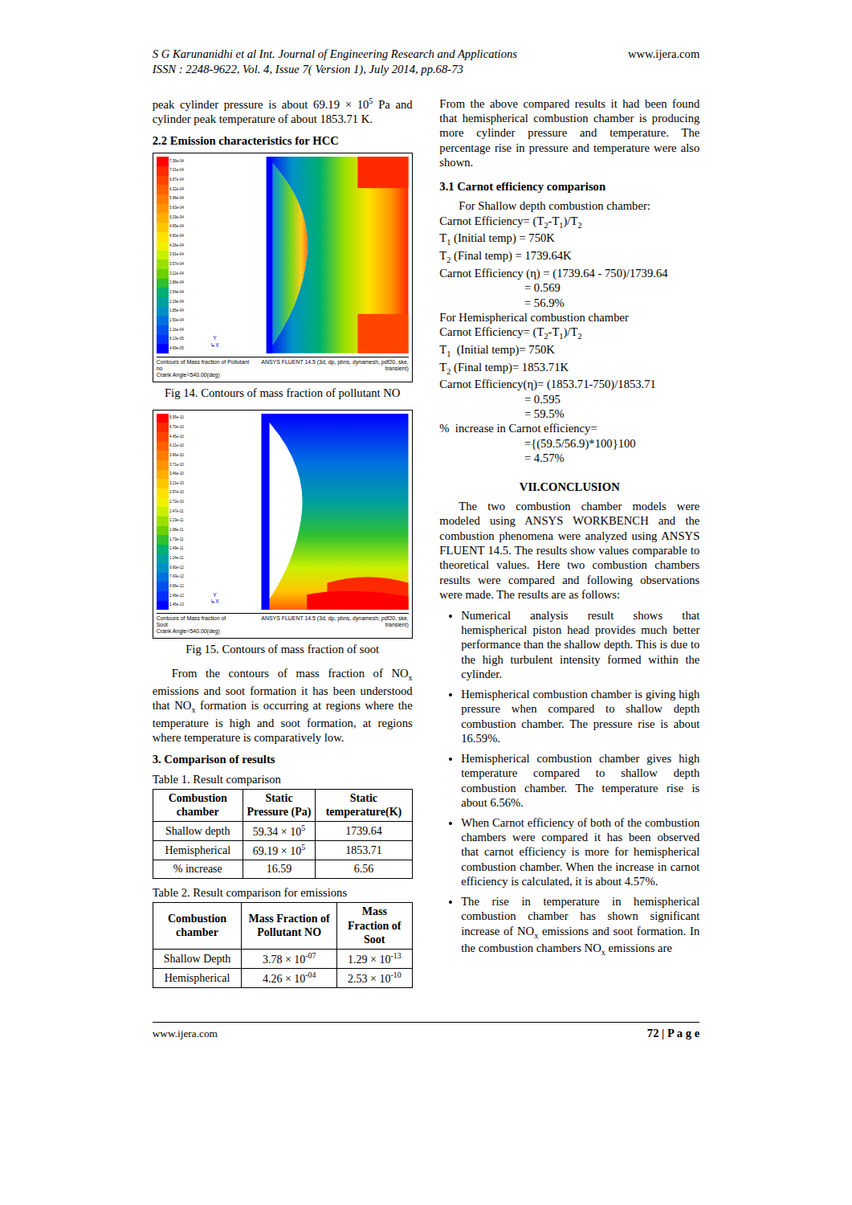S G Karunanidhi et al Int. Journal of Engineering Research and Applications www.ijera.com
ISSN : 2248-9622, Vol. 4, Issue 7( Version 1), July 2014, pp.68-73
peak cylinder pressure is about 69.19 × 105 Pa and cylinder peak temperature of about 1853.71 K.
2.2 Emission characteristics for HCC
7.36e-04
7.01e-04
6.67e-04
6.32e-04
5.98e-04
5.63e-04
5.29e-04
4.95e-04
4.60e-04
4.26e-04
3.91e-04
3.57e-04
3.22e-04
2.88e-04
2.54e-04
2.19e-04
1.85e-04
1.50e-04
1.16e-04
8.13e-05
4.69e-05
Y
↳X
Contours of Mass fraction of Pollutant no
Crank Angle=540.00(deg)
ANSYS FLUENT 14.5 (3d, dp, pbns, dynamesh, pdf20, ske, transient)
Fig 14. Contours of mass fraction of pollutant NO
5.95e-10
4.70e-10
4.45e-10
4.21e-10
3.96e-10
3.71e-10
3.46e-10
3.21e-10
2.97e-10
2.72e-10
2.47e-11
2.23e-11
1.98e-11
1.73e-11
1.49e-11
1.24e-11
9.90e-12
7.43e-12
4.96e-12
2.49e-12
1.45e-13
Y
↳X
Contours of Mass fraction of Soot
Crank Angle=540.00(deg)
ANSYS FLUENT 14.5 (3d, dp, pbns, dynamesh, pdf20, ske, transient)
Fig 15. Contours of mass fraction of soot
From the contours of mass fraction of NOx emissions and soot formation it has been understood that NOx formation is occurring at regions where the temperature is high and soot formation, at regions where temperature is comparatively low.
3. Comparison of results
Table 1. Result comparison
| Combustion chamber | Static Pressure (Pa) | Static temperature(K) |
| --- | --- | --- |
| Shallow depth | 59.34 × 10 5 | 1739.64 |
| Hemispherical | 69.19 × 10 5 | 1853.71 |
| % increase | 16.59 | 6.56 |
Table 2. Result comparison for emissions
| Combustion chamber | Mass Fraction of Pollutant NO | Mass Fraction of Soot |
| --- | --- | --- |
| Shallow Depth | 3.78 × 10 -07 | 1.29 × 10 -13 |
| Hemispherical | 4.26 × 10 -04 | 2.53 × 10 -10 |
From the above compared results it had been found that hemispherical combustion chamber is producing more cylinder pressure and temperature. The percentage rise in pressure and temperature were also shown.
3.1 Carnot efficiency comparison
For Shallow depth combustion chamber:
Carnot Efficiency= (T2-T1)/T2
T1 (Initial temp) = 750K
T2 (Final temp) = 1739.64K
Carnot Efficiency (η) = (1739.64 - 750)/1739.64
= 0.569
= 56.9%
For Hemispherical combustion chamber
Carnot Efficiency= (T2-T1)/T2
T1 (Initial temp)= 750K
T2 (Final temp)= 1853.71K
Carnot Efficiency(η)= (1853.71-750)/1853.71
= 0.595
= 59.5%
% increase in Carnot efficiency=
={(59.5/56.9)*100}100
= 4.57%
VII.CONCLUSION
The two combustion chamber models were modeled using ANSYS WORKBENCH and the combustion phenomena were analyzed using ANSYS FLUENT 14.5. The results show values comparable to theoretical values. Here two combustion chambers results were compared and following observations were made. The results are as follows:
Numerical analysis result shows that hemispherical piston head provides much better performance than the shallow depth. This is due to the high turbulent intensity formed within the cylinder.
Hemispherical combustion chamber is giving high pressure when compared to shallow depth combustion chamber. The pressure rise is about 16.59%.
Hemispherical combustion chamber gives high temperature compared to shallow depth combustion chamber. The temperature rise is about 6.56%.
When Carnot efficiency of both of the combustion chambers were compared it has been observed that carnot efficiency is more for hemispherical combustion chamber. When the increase in carnot efficiency is calculated, it is about 4.57%.
The rise in temperature in hemispherical combustion chamber has shown significant increase of NOx emissions and soot formation. In the combustion chambers NOx emissions are
www.ijera.com 72 | P a g e